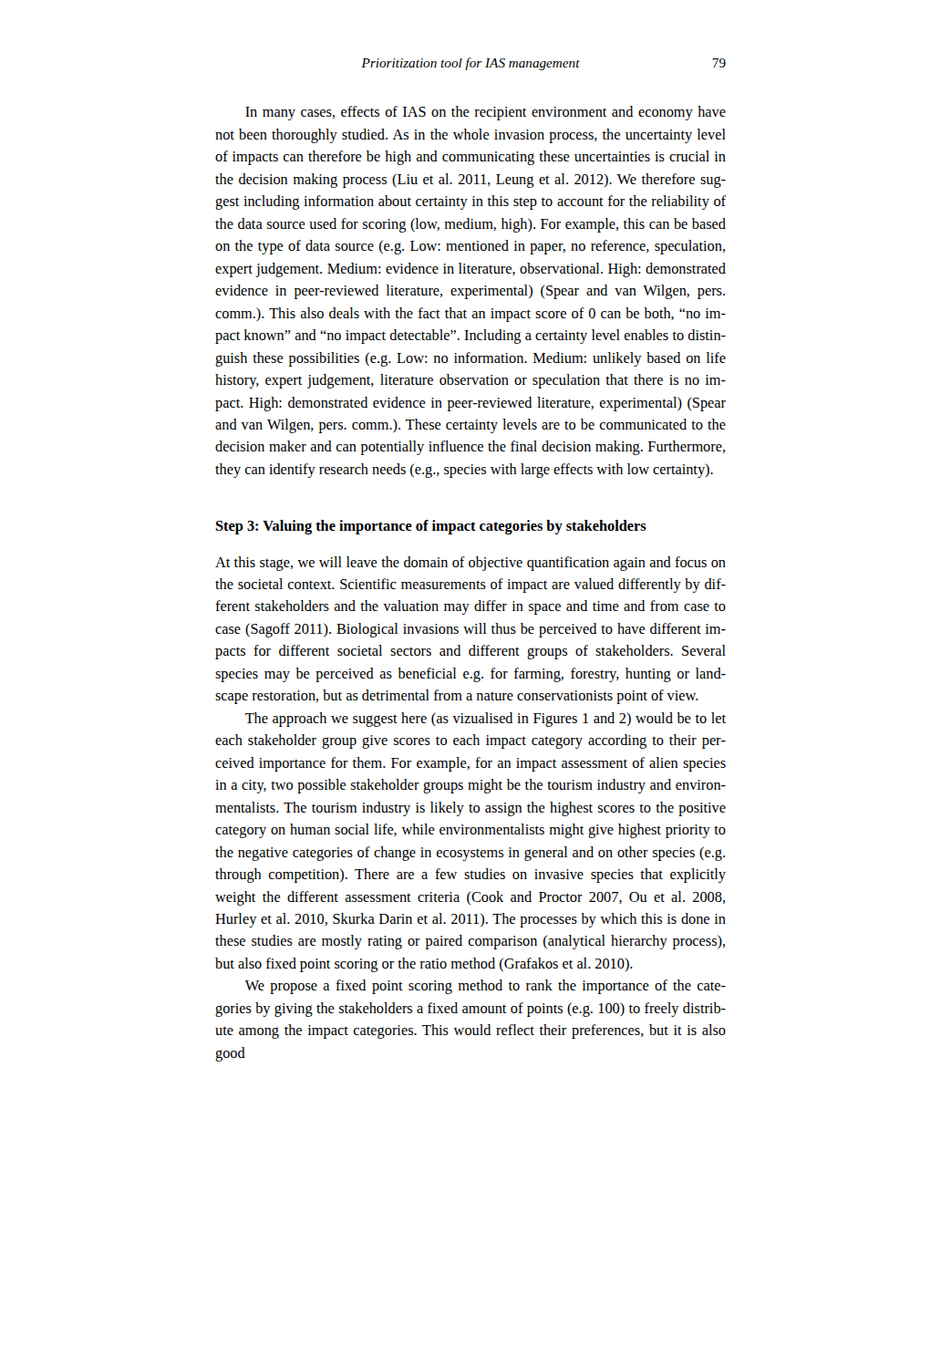Prioritization tool for IAS management 79
In many cases, effects of IAS on the recipient environment and economy have not been thoroughly studied. As in the whole invasion process, the uncertainty level of impacts can therefore be high and communicating these uncertainties is crucial in the decision making process (Liu et al. 2011, Leung et al. 2012). We therefore suggest including information about certainty in this step to account for the reliability of the data source used for scoring (low, medium, high). For example, this can be based on the type of data source (e.g. Low: mentioned in paper, no reference, speculation, expert judgement. Medium: evidence in literature, observational. High: demonstrated evidence in peer-reviewed literature, experimental) (Spear and van Wilgen, pers. comm.). This also deals with the fact that an impact score of 0 can be both, “no impact known” and “no impact detectable”. Including a certainty level enables to distinguish these possibilities (e.g. Low: no information. Medium: unlikely based on life history, expert judgement, literature observation or speculation that there is no impact. High: demonstrated evidence in peer-reviewed literature, experimental) (Spear and van Wilgen, pers. comm.). These certainty levels are to be communicated to the decision maker and can potentially influence the final decision making. Furthermore, they can identify research needs (e.g., species with large effects with low certainty).
Step 3: Valuing the importance of impact categories by stakeholders
At this stage, we will leave the domain of objective quantification again and focus on the societal context. Scientific measurements of impact are valued differently by different stakeholders and the valuation may differ in space and time and from case to case (Sagoff 2011). Biological invasions will thus be perceived to have different impacts for different societal sectors and different groups of stakeholders. Several species may be perceived as beneficial e.g. for farming, forestry, hunting or landscape restoration, but as detrimental from a nature conservationists point of view.
The approach we suggest here (as vizualised in Figures 1 and 2) would be to let each stakeholder group give scores to each impact category according to their perceived importance for them. For example, for an impact assessment of alien species in a city, two possible stakeholder groups might be the tourism industry and environmentalists. The tourism industry is likely to assign the highest scores to the positive category on human social life, while environmentalists might give highest priority to the negative categories of change in ecosystems in general and on other species (e.g. through competition). There are a few studies on invasive species that explicitly weight the different assessment criteria (Cook and Proctor 2007, Ou et al. 2008, Hurley et al. 2010, Skurka Darin et al. 2011). The processes by which this is done in these studies are mostly rating or paired comparison (analytical hierarchy process), but also fixed point scoring or the ratio method (Grafakos et al. 2010).
We propose a fixed point scoring method to rank the importance of the categories by giving the stakeholders a fixed amount of points (e.g. 100) to freely distribute among the impact categories. This would reflect their preferences, but it is also good